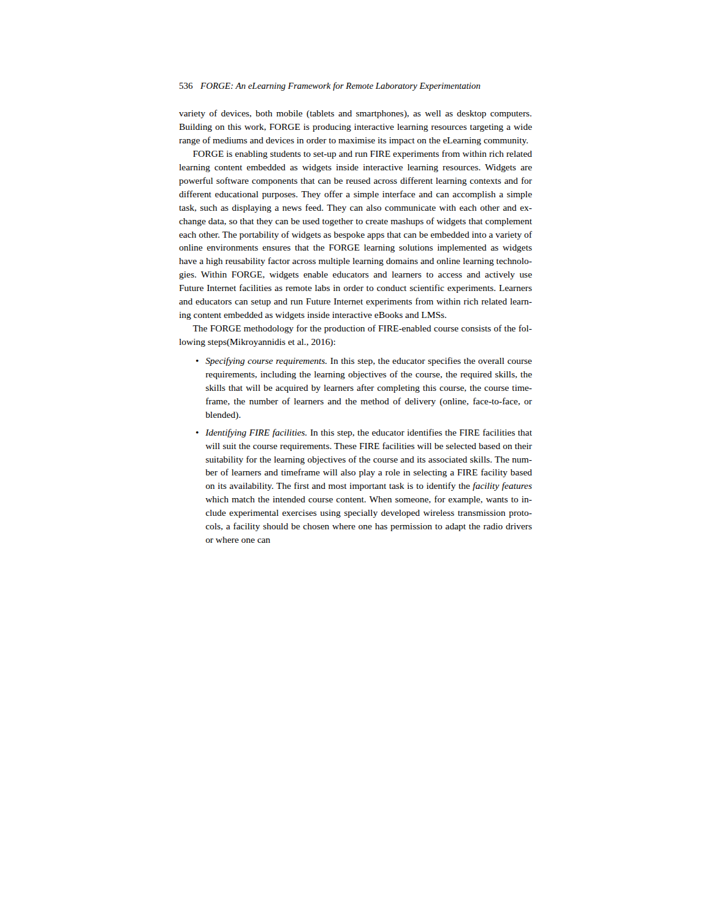536 FORGE: An eLearning Framework for Remote Laboratory Experimentation
variety of devices, both mobile (tablets and smartphones), as well as desktop computers. Building on this work, FORGE is producing interactive learning resources targeting a wide range of mediums and devices in order to maximise its impact on the eLearning community.
FORGE is enabling students to set-up and run FIRE experiments from within rich related learning content embedded as widgets inside interactive learning resources. Widgets are powerful software components that can be reused across different learning contexts and for different educational purposes. They offer a simple interface and can accomplish a simple task, such as displaying a news feed. They can also communicate with each other and exchange data, so that they can be used together to create mashups of widgets that complement each other. The portability of widgets as bespoke apps that can be embedded into a variety of online environments ensures that the FORGE learning solutions implemented as widgets have a high reusability factor across multiple learning domains and online learning technologies. Within FORGE, widgets enable educators and learners to access and actively use Future Internet facilities as remote labs in order to conduct scientific experiments. Learners and educators can setup and run Future Internet experiments from within rich related learning content embedded as widgets inside interactive eBooks and LMSs.
The FORGE methodology for the production of FIRE-enabled course consists of the following steps(Mikroyannidis et al., 2016):
Specifying course requirements. In this step, the educator specifies the overall course requirements, including the learning objectives of the course, the required skills, the skills that will be acquired by learners after completing this course, the course timeframe, the number of learners and the method of delivery (online, face-to-face, or blended).
Identifying FIRE facilities. In this step, the educator identifies the FIRE facilities that will suit the course requirements. These FIRE facilities will be selected based on their suitability for the learning objectives of the course and its associated skills. The number of learners and timeframe will also play a role in selecting a FIRE facility based on its availability. The first and most important task is to identify the facility features which match the intended course content. When someone, for example, wants to include experimental exercises using specially developed wireless transmission protocols, a facility should be chosen where one has permission to adapt the radio drivers or where one can